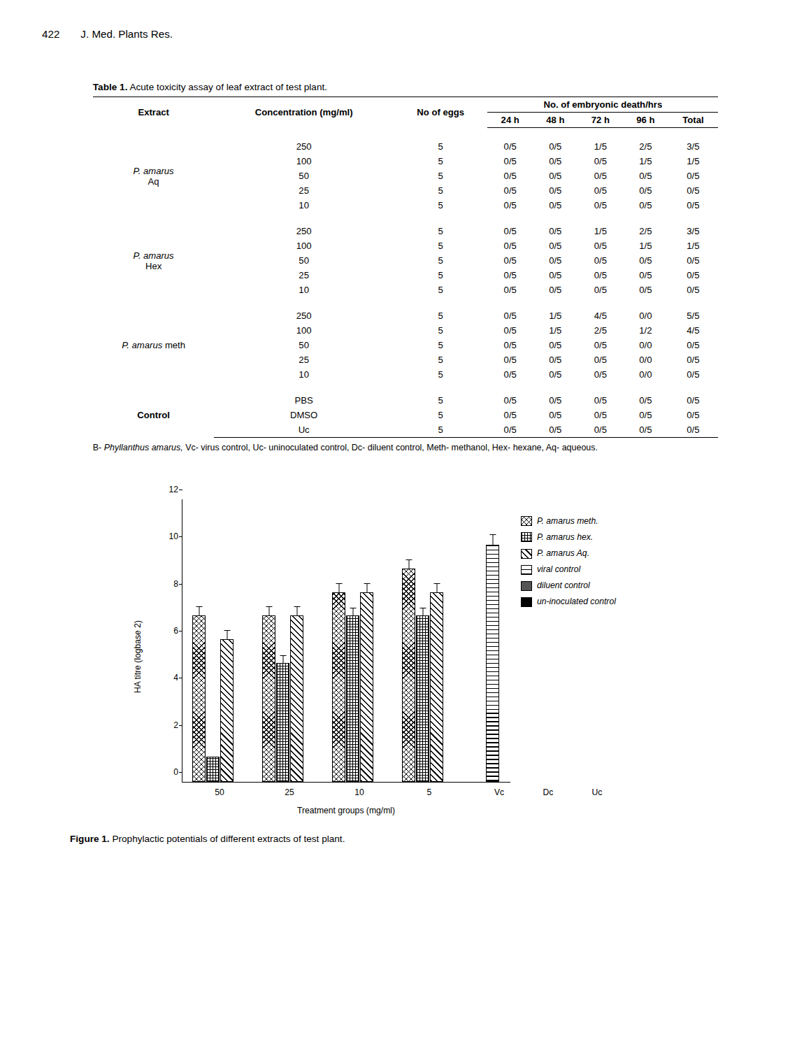422 J. Med. Plants Res.
Table 1. Acute toxicity assay of leaf extract of test plant.
| Extract | Concentration (mg/ml) | No of eggs | No. of embryonic death/hrs |
| --- | --- | --- | --- |
| 24 h | 48 h | 72 h | 96 h | Total |
| P. amarus Aq | 250 | 5 | 0/5 | 0/5 | 1/5 | 2/5 | 3/5 |
| 100 | 5 | 0/5 | 0/5 | 0/5 | 1/5 | 1/5 |
| 50 | 5 | 0/5 | 0/5 | 0/5 | 0/5 | 0/5 |
| 25 | 5 | 0/5 | 0/5 | 0/5 | 0/5 | 0/5 |
| 10 | 5 | 0/5 | 0/5 | 0/5 | 0/5 | 0/5 |
| P. amarus Hex | 250 | 5 | 0/5 | 0/5 | 1/5 | 2/5 | 3/5 |
| 100 | 5 | 0/5 | 0/5 | 0/5 | 1/5 | 1/5 |
| 50 | 5 | 0/5 | 0/5 | 0/5 | 0/5 | 0/5 |
| 25 | 5 | 0/5 | 0/5 | 0/5 | 0/5 | 0/5 |
| 10 | 5 | 0/5 | 0/5 | 0/5 | 0/5 | 0/5 |
| P. amarus meth | 250 | 5 | 0/5 | 1/5 | 4/5 | 0/0 | 5/5 |
| 100 | 5 | 0/5 | 1/5 | 2/5 | 1/2 | 4/5 |
| 50 | 5 | 0/5 | 0/5 | 0/5 | 0/0 | 0/5 |
| 25 | 5 | 0/5 | 0/5 | 0/5 | 0/0 | 0/5 |
| 10 | 5 | 0/5 | 0/5 | 0/5 | 0/0 | 0/5 |
| Control | PBS | 5 | 0/5 | 0/5 | 0/5 | 0/5 | 0/5 |
| DMSO | 5 | 0/5 | 0/5 | 0/5 | 0/5 | 0/5 |
| Uc | 5 | 0/5 | 0/5 | 0/5 | 0/5 | 0/5 |
B- Phyllanthus amarus, Vc- virus control, Uc- uninoculated control, Dc- diluent control, Meth- methanol, Hex- hexane, Aq- aqueous.
HA titre (logbase 2)
0
2
4
6
8
10
12
50
25
10
5
Vc
Dc
Uc
Treatment groups (mg/ml)
P. amarus meth.
P. amarus hex.
P. amarus Aq.
viral control
diluent control
un-inoculated control
Figure 1. Prophylactic potentials of different extracts of test plant.